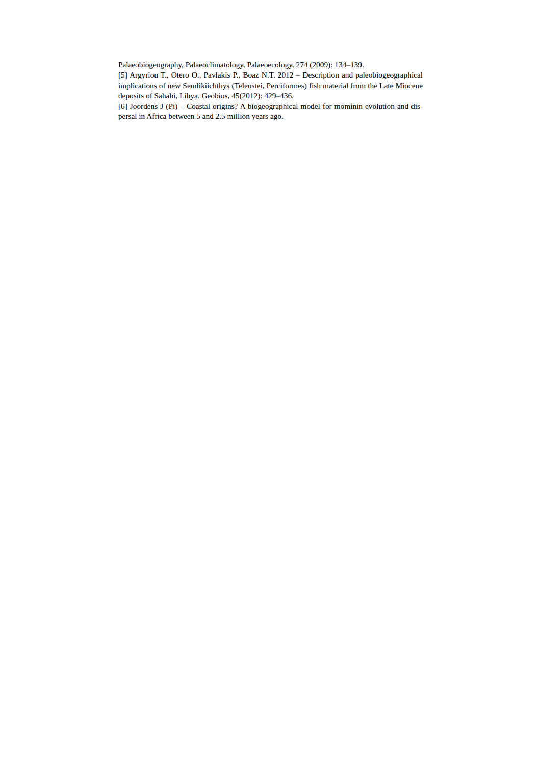Palaeobiogeography, Palaeoclimatology, Palaeoecology, 274 (2009): 134–139.
[5] Argyriou T., Otero O., Pavlakis P., Boaz N.T. 2012 – Description and paleobiogeographical implications of new Semlikiichthys (Teleostei, Perciformes) fish material from the Late Miocene deposits of Sahabi, Libya. Geobios, 45(2012): 429–436.
[6] Joordens J (Pi) – Coastal origins? A biogeographical model for mominin evolution and dispersal in Africa between 5 and 2.5 million years ago.